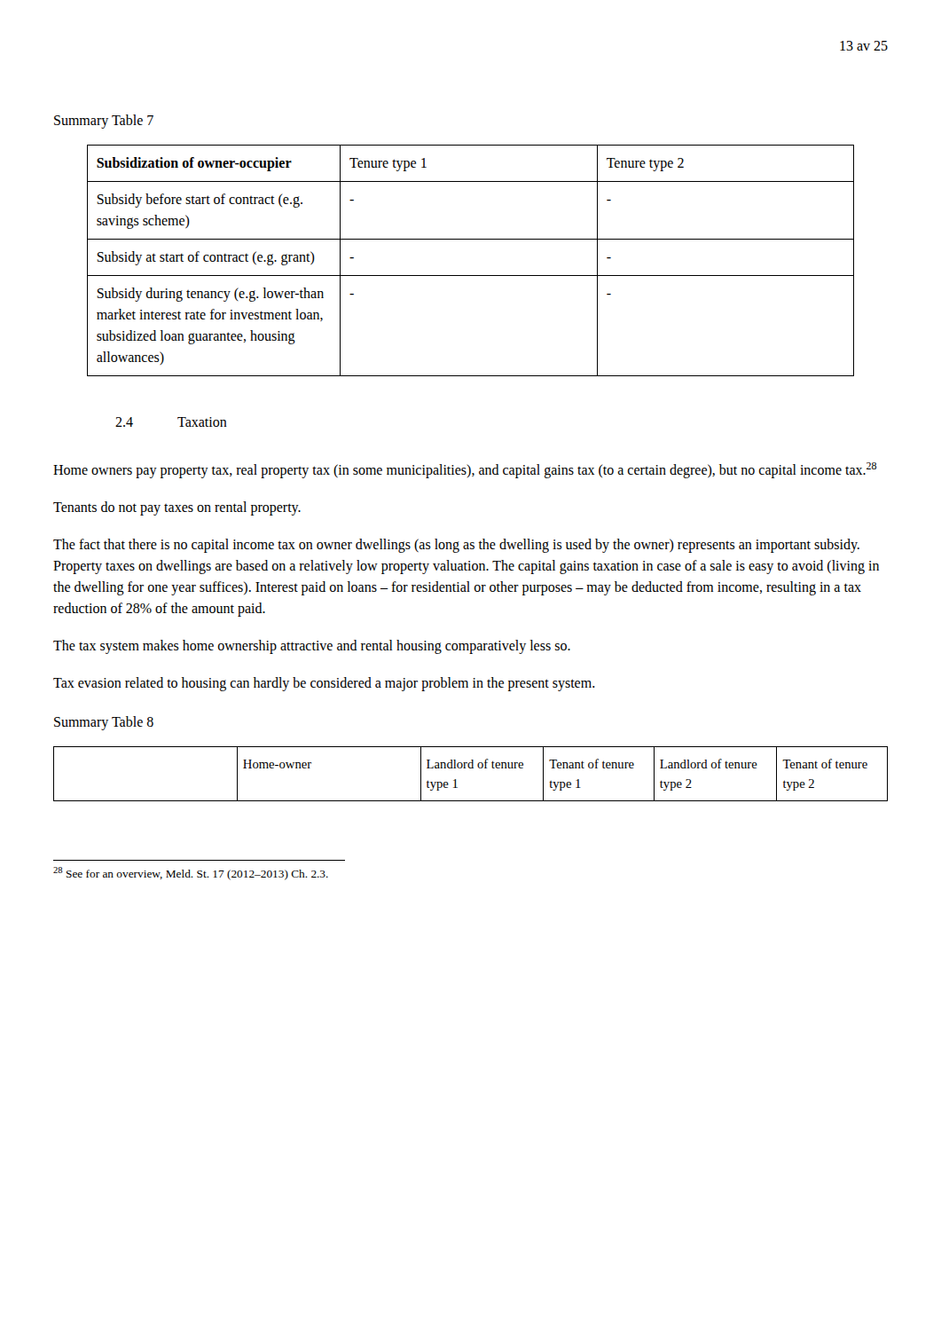13 av 25
Summary Table 7
| Subsidization of owner-occupier | Tenure type 1 | Tenure type 2 |
| Subsidy before start of contract (e.g. savings scheme) | - | - |
| Subsidy at start of contract (e.g. grant) | - | - |
| Subsidy during tenancy (e.g. lower-than market interest rate for investment loan, subsidized loan guarantee, housing allowances) | - | - |
2.4 Taxation
Home owners pay property tax, real property tax (in some municipalities), and capital gains tax (to a certain degree), but no capital income tax.28
Tenants do not pay taxes on rental property.
The fact that there is no capital income tax on owner dwellings (as long as the dwelling is used by the owner) represents an important subsidy. Property taxes on dwellings are based on a relatively low property valuation. The capital gains taxation in case of a sale is easy to avoid (living in the dwelling for one year suffices). Interest paid on loans – for residential or other purposes – may be deducted from income, resulting in a tax reduction of 28% of the amount paid.
The tax system makes home ownership attractive and rental housing comparatively less so.
Tax evasion related to housing can hardly be considered a major problem in the present system.
Summary Table 8
| | Home-owner | Landlord of tenure type 1 | Tenant of tenure type 1 | Landlord of tenure type 2 | Tenant of tenure type 2 |
28 See for an overview, Meld. St. 17 (2012–2013) Ch. 2.3.